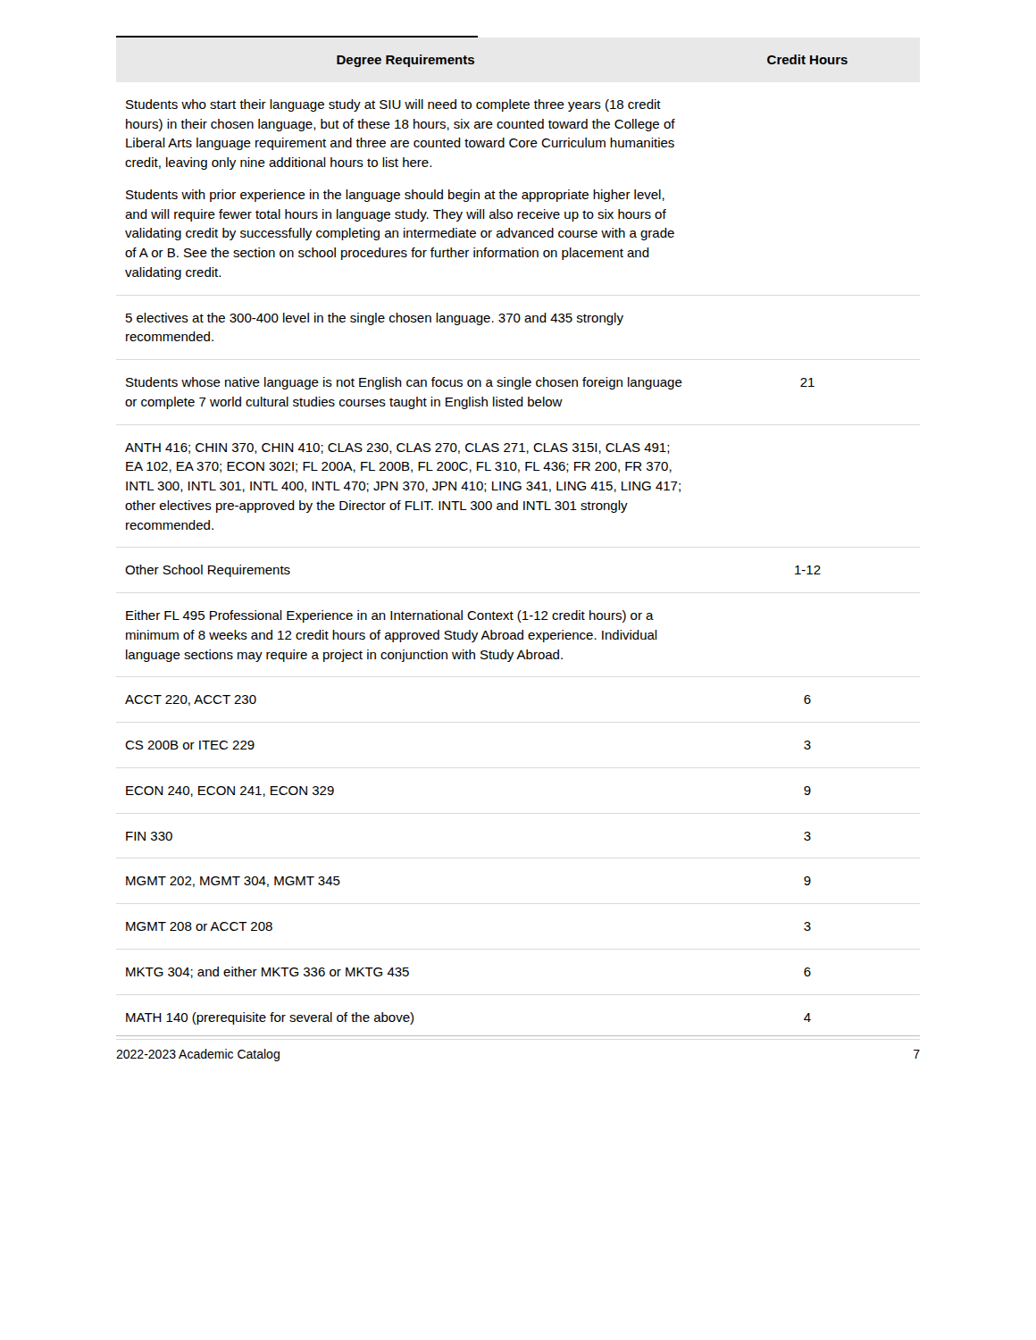| Degree Requirements | Credit Hours |
| --- | --- |
| Students who start their language study at SIU will need to complete three years (18 credit hours) in their chosen language, but of these 18 hours, six are counted toward the College of Liberal Arts language requirement and three are counted toward Core Curriculum humanities credit, leaving only nine additional hours to list here. Students with prior experience in the language should begin at the appropriate higher level, and will require fewer total hours in language study. They will also receive up to six hours of validating credit by successfully completing an intermediate or advanced course with a grade of A or B. See the section on school procedures for further information on placement and validating credit. | |
| 5 electives at the 300-400 level in the single chosen language. 370 and 435 strongly recommended. | |
| Students whose native language is not English can focus on a single chosen foreign language or complete 7 world cultural studies courses taught in English listed below | 21 |
| ANTH 416; CHIN 370, CHIN 410; CLAS 230, CLAS 270, CLAS 271, CLAS 315I, CLAS 491; EA 102, EA 370; ECON 302I; FL 200A, FL 200B, FL 200C, FL 310, FL 436; FR 200, FR 370, INTL 300, INTL 301, INTL 400, INTL 470; JPN 370, JPN 410; LING 341, LING 415, LING 417; other electives pre-approved by the Director of FLIT. INTL 300 and INTL 301 strongly recommended. | |
| Other School Requirements | 1-12 |
| Either FL 495 Professional Experience in an International Context (1-12 credit hours) or a minimum of 8 weeks and 12 credit hours of approved Study Abroad experience. Individual language sections may require a project in conjunction with Study Abroad. | |
| ACCT 220, ACCT 230 | 6 |
| CS 200B or ITEC 229 | 3 |
| ECON 240, ECON 241, ECON 329 | 9 |
| FIN 330 | 3 |
| MGMT 202, MGMT 304, MGMT 345 | 9 |
| MGMT 208 or ACCT 208 | 3 |
| MKTG 304; and either MKTG 336 or MKTG 435 | 6 |
| MATH 140 (prerequisite for several of the above) | 4 |
2022-2023 Academic Catalog 7